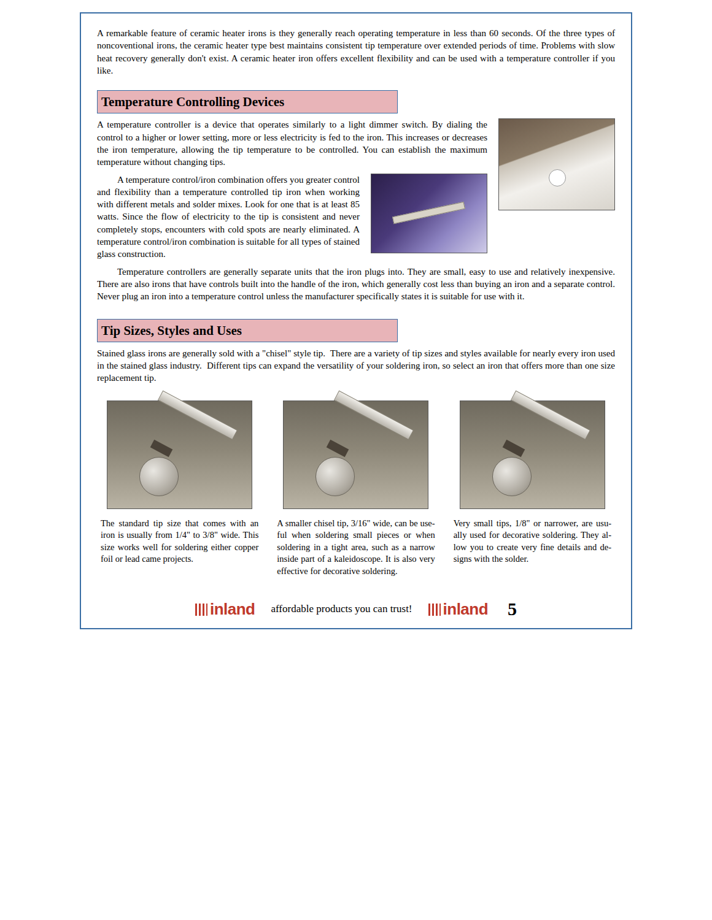A remarkable feature of ceramic heater irons is they generally reach operating temperature in less than 60 seconds. Of the three types of noncoventional irons, the ceramic heater type best maintains consistent tip temperature over extended periods of time. Problems with slow heat recovery generally don't exist. A ceramic heater iron offers excellent flexibility and can be used with a temperature controller if you like.
Temperature Controlling Devices
A temperature controller is a device that operates similarly to a light dimmer switch. By dialing the control to a higher or lower setting, more or less electricity is fed to the iron. This increases or decreases the iron temperature, allowing the tip temperature to be controlled. You can establish the maximum temperature without changing tips.
A temperature control/iron combination offers you greater control and flexibility than a temperature controlled tip iron when working with different metals and solder mixes. Look for one that is at least 85 watts. Since the flow of electricity to the tip is consistent and never completely stops, encounters with cold spots are nearly eliminated. A temperature control/iron combination is suitable for all types of stained glass construction.
Temperature controllers are generally separate units that the iron plugs into. They are small, easy to use and relatively inexpensive. There are also irons that have controls built into the handle of the iron, which generally cost less than buying an iron and a separate control. Never plug an iron into a temperature control unless the manufacturer specifically states it is suitable for use with it.
Tip Sizes, Styles and Uses
Stained glass irons are generally sold with a "chisel" style tip. There are a variety of tip sizes and styles available for nearly every iron used in the stained glass industry. Different tips can expand the versatility of your soldering iron, so select an iron that offers more than one size replacement tip.
The standard tip size that comes with an iron is usually from 1/4" to 3/8" wide. This size works well for soldering either copper foil or lead came projects.
A smaller chisel tip, 3/16" wide, can be useful when soldering small pieces or when soldering in a tight area, such as a narrow inside part of a kaleidoscope. It is also very effective for decorative soldering.
Very small tips, 1/8" or narrower, are usually used for decorative soldering. They allow you to create very fine details and designs with the solder.
inland affordable products you can trust! inland 5